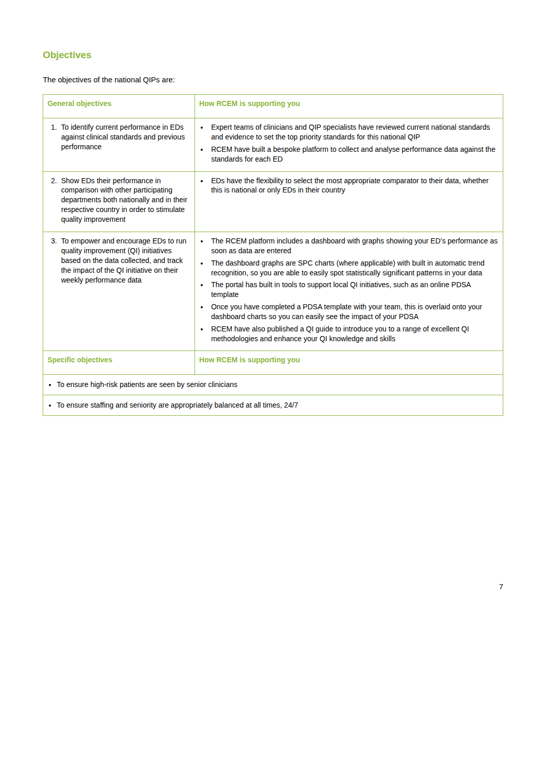Objectives
The objectives of the national QIPs are:
| General objectives | How RCEM is supporting you |
| --- | --- |
| To identify current performance in EDs against clinical standards and previous performance | Expert teams of clinicians and QIP specialists have reviewed current national standards and evidence to set the top priority standards for this national QIP RCEM have built a bespoke platform to collect and analyse performance data against the standards for each ED |
| Show EDs their performance in comparison with other participating departments both nationally and in their respective country in order to stimulate quality improvement | EDs have the flexibility to select the most appropriate comparator to their data, whether this is national or only EDs in their country |
| To empower and encourage EDs to run quality improvement (QI) initiatives based on the data collected, and track the impact of the QI initiative on their weekly performance data | The RCEM platform includes a dashboard with graphs showing your ED’s performance as soon as data are entered The dashboard graphs are SPC charts (where applicable) with built in automatic trend recognition, so you are able to easily spot statistically significant patterns in your data The portal has built in tools to support local QI initiatives, such as an online PDSA template Once you have completed a PDSA template with your team, this is overlaid onto your dashboard charts so you can easily see the impact of your PDSA RCEM have also published a QI guide to introduce you to a range of excellent QI methodologies and enhance your QI knowledge and skills |
| Specific objectives | How RCEM is supporting you |
| To ensure high-risk patients are seen by senior clinicians |
| To ensure staffing and seniority are appropriately balanced at all times, 24/7 |
7